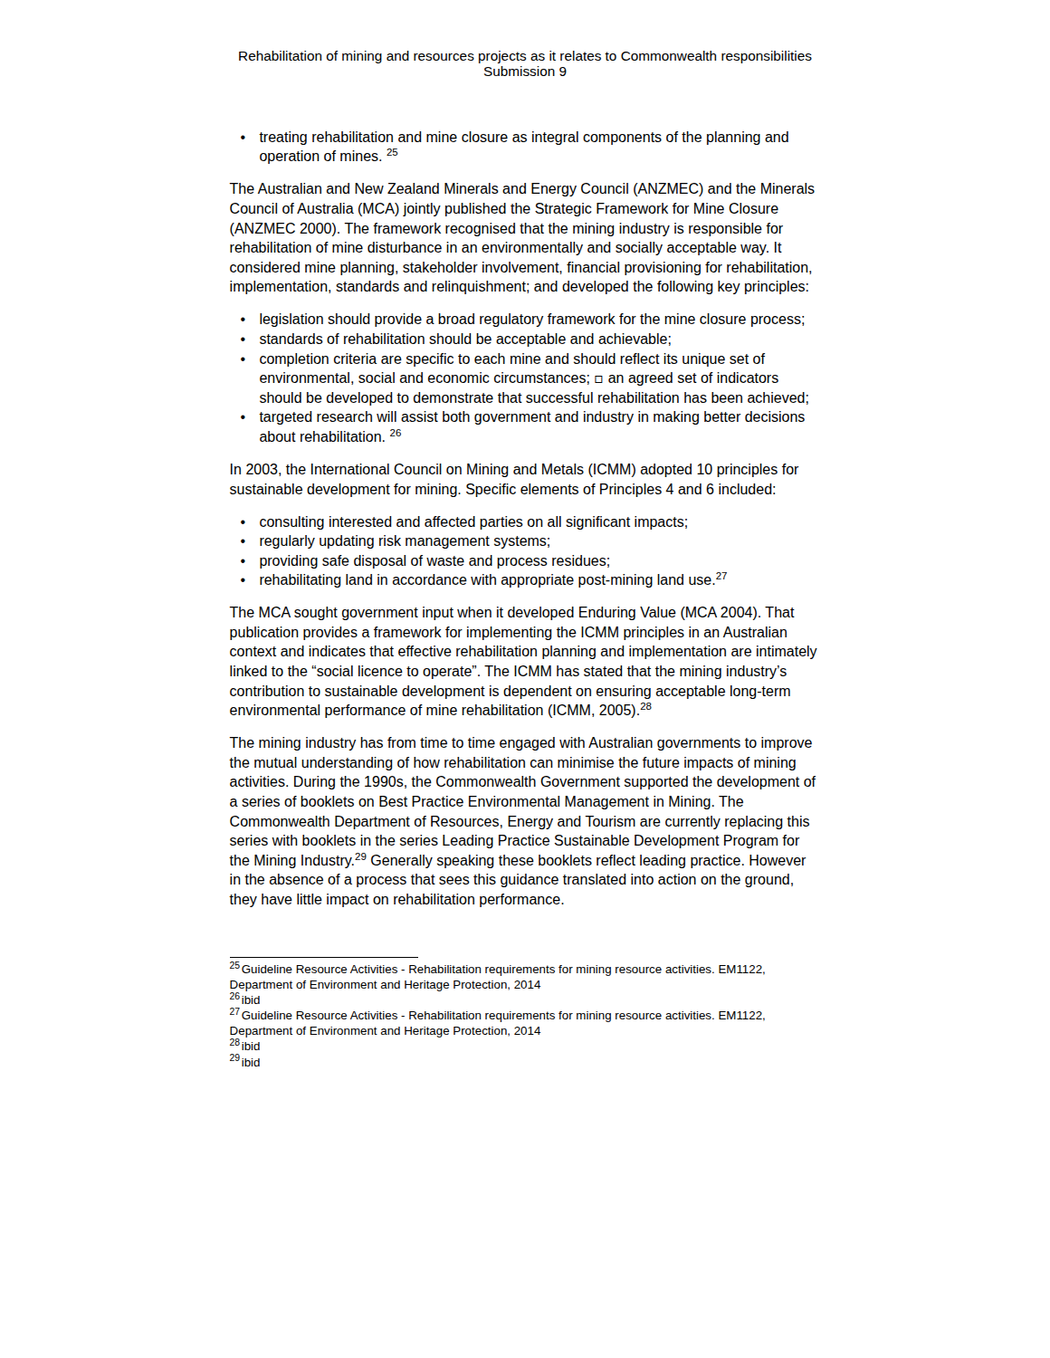Rehabilitation of mining and resources projects as it relates to Commonwealth responsibilities Submission 9
treating rehabilitation and mine closure as integral components of the planning and operation of mines. 25
The Australian and New Zealand Minerals and Energy Council (ANZMEC) and the Minerals Council of Australia (MCA) jointly published the Strategic Framework for Mine Closure (ANZMEC 2000). The framework recognised that the mining industry is responsible for rehabilitation of mine disturbance in an environmentally and socially acceptable way. It considered mine planning, stakeholder involvement, financial provisioning for rehabilitation, implementation, standards and relinquishment; and developed the following key principles:
legislation should provide a broad regulatory framework for the mine closure process;
standards of rehabilitation should be acceptable and achievable;
completion criteria are specific to each mine and should reflect its unique set of environmental, social and economic circumstances; ▫ an agreed set of indicators should be developed to demonstrate that successful rehabilitation has been achieved;
targeted research will assist both government and industry in making better decisions about rehabilitation. 26
In 2003, the International Council on Mining and Metals (ICMM) adopted 10 principles for sustainable development for mining. Specific elements of Principles 4 and 6 included:
consulting interested and affected parties on all significant impacts;
regularly updating risk management systems;
providing safe disposal of waste and process residues;
rehabilitating land in accordance with appropriate post-mining land use.27
The MCA sought government input when it developed Enduring Value (MCA 2004). That publication provides a framework for implementing the ICMM principles in an Australian context and indicates that effective rehabilitation planning and implementation are intimately linked to the “social licence to operate”. The ICMM has stated that the mining industry’s contribution to sustainable development is dependent on ensuring acceptable long-term environmental performance of mine rehabilitation (ICMM, 2005).28
The mining industry has from time to time engaged with Australian governments to improve the mutual understanding of how rehabilitation can minimise the future impacts of mining activities. During the 1990s, the Commonwealth Government supported the development of a series of booklets on Best Practice Environmental Management in Mining. The Commonwealth Department of Resources, Energy and Tourism are currently replacing this series with booklets in the series Leading Practice Sustainable Development Program for the Mining Industry.29 Generally speaking these booklets reflect leading practice. However in the absence of a process that sees this guidance translated into action on the ground, they have little impact on rehabilitation performance.
25 Guideline Resource Activities - Rehabilitation requirements for mining resource activities. EM1122, Department of Environment and Heritage Protection, 2014
26ibid
27 Guideline Resource Activities - Rehabilitation requirements for mining resource activities. EM1122, Department of Environment and Heritage Protection, 2014
28ibid
29ibid